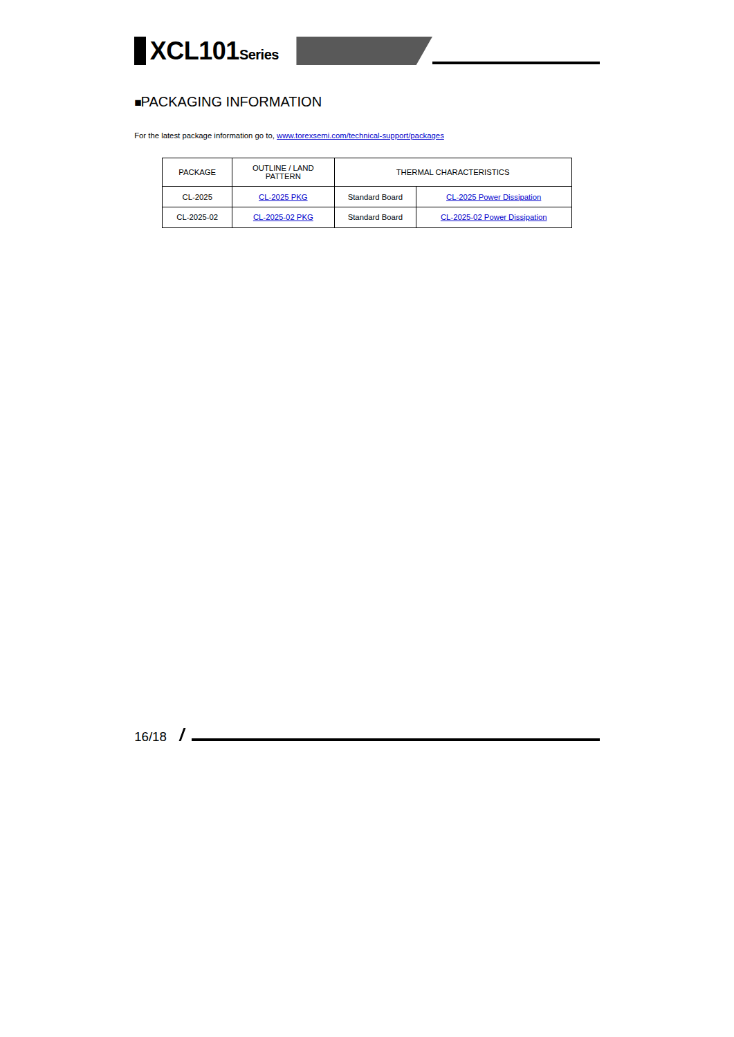XCL101Series
■PACKAGING INFORMATION
For the latest package information go to, www.torexsemi.com/technical-support/packages
| PACKAGE | OUTLINE / LAND PATTERN | THERMAL CHARACTERISTICS |
| --- | --- | --- |
| CL-2025 | CL-2025 PKG | Standard Board | CL-2025 Power Dissipation |
| CL-2025-02 | CL-2025-02 PKG | Standard Board | CL-2025-02 Power Dissipation |
16/18